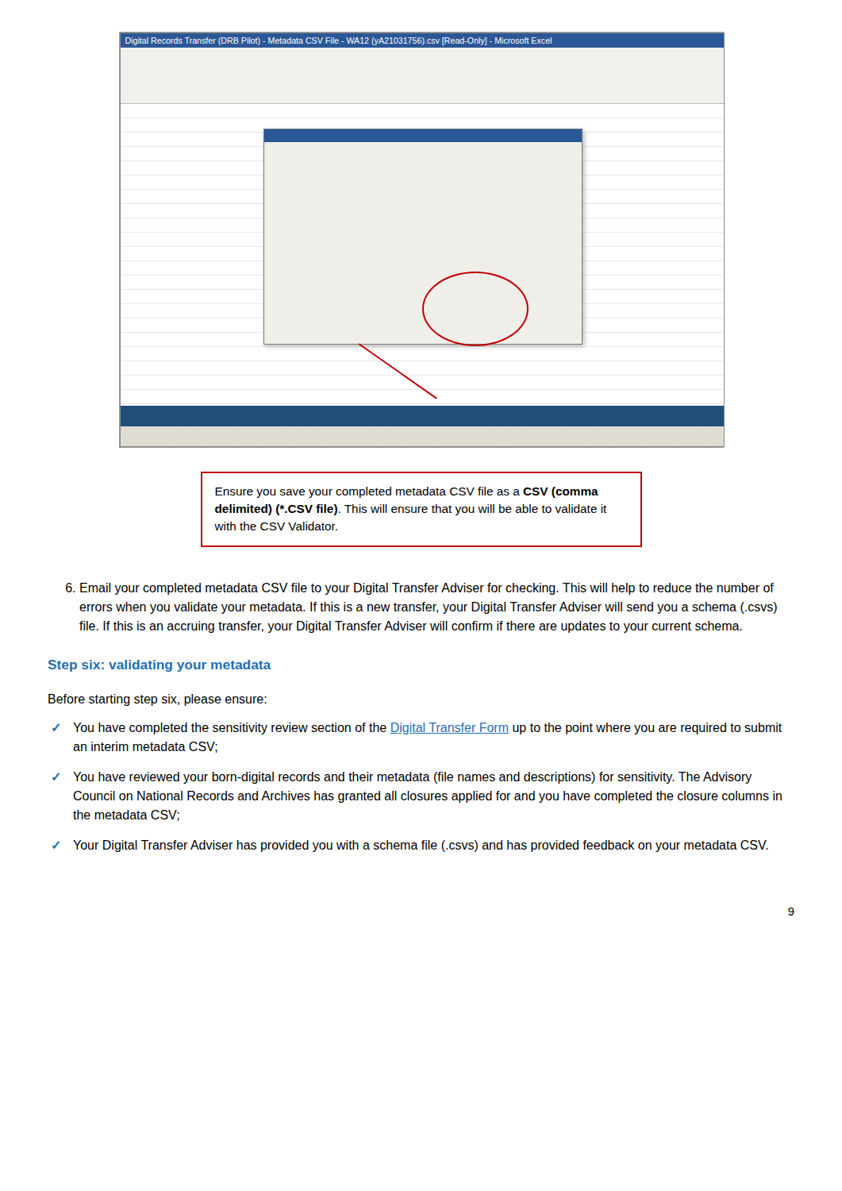Digital Records Transfer (DRB Pilot) - Metadata CSV File - WA12 (yA21031756).csv [Read-Only] - Microsoft Excel
Ensure you save your completed metadata CSV file as a CSV (comma delimited) (*.CSV file). This will ensure that you will be able to validate it with the CSV Validator.
Email your completed metadata CSV file to your Digital Transfer Adviser for checking. This will help to reduce the number of errors when you validate your metadata. If this is a new transfer, your Digital Transfer Adviser will send you a schema (.csvs) file. If this is an accruing transfer, your Digital Transfer Adviser will confirm if there are updates to your current schema.
Step six: validating your metadata
Before starting step six, please ensure:
You have completed the sensitivity review section of the Digital Transfer Form up to the point where you are required to submit an interim metadata CSV;
You have reviewed your born-digital records and their metadata (file names and descriptions) for sensitivity. The Advisory Council on National Records and Archives has granted all closures applied for and you have completed the closure columns in the metadata CSV;
Your Digital Transfer Adviser has provided you with a schema file (.csvs) and has provided feedback on your metadata CSV.
9